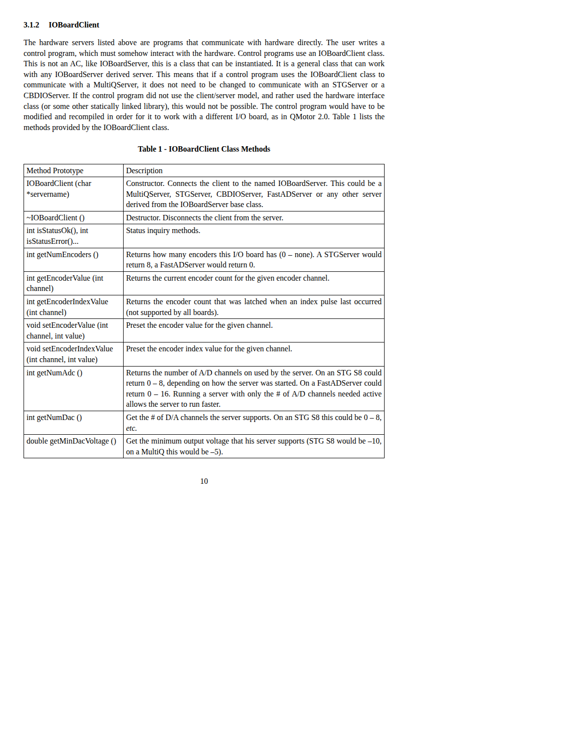3.1.2 IOBoardClient
The hardware servers listed above are programs that communicate with hardware directly. The user writes a control program, which must somehow interact with the hardware. Control programs use an IOBoardClient class. This is not an AC, like IOBoardServer, this is a class that can be instantiated. It is a general class that can work with any IOBoardServer derived server. This means that if a control program uses the IOBoardClient class to communicate with a MultiQServer, it does not need to be changed to communicate with an STGServer or a CBDIOServer. If the control program did not use the client/server model, and rather used the hardware interface class (or some other statically linked library), this would not be possible. The control program would have to be modified and recompiled in order for it to work with a different I/O board, as in QMotor 2.0. Table 1 lists the methods provided by the IOBoardClient class.
Table 1 - IOBoardClient Class Methods
| Method Prototype | Description |
| IOBoardClient (char *servername) | Constructor. Connects the client to the named IOBoardServer. This could be a MultiQServer, STGServer, CBDIOServer, FastADServer or any other server derived from the IOBoardServer base class. |
| ~IOBoardClient () | Destructor. Disconnects the client from the server. |
| int isStatusOk(), int isStatusError()... | Status inquiry methods. |
| int getNumEncoders () | Returns how many encoders this I/O board has (0 – none). A STGServer would return 8, a FastADServer would return 0. |
| int getEncoderValue (int channel) | Returns the current encoder count for the given encoder channel. |
| int getEncoderIndexValue (int channel) | Returns the encoder count that was latched when an index pulse last occurred (not supported by all boards). |
| void setEncoderValue (int channel, int value) | Preset the encoder value for the given channel. |
| void setEncoderIndexValue (int channel, int value) | Preset the encoder index value for the given channel. |
| int getNumAdc () | Returns the number of A/D channels on used by the server. On an STG S8 could return 0 – 8, depending on how the server was started. On a FastADServer could return 0 – 16. Running a server with only the # of A/D channels needed active allows the server to run faster. |
| int getNumDac () | Get the # of D/A channels the server supports. On an STG S8 this could be 0 – 8, etc. |
| double getMinDacVoltage () | Get the minimum output voltage that his server supports (STG S8 would be –10, on a MultiQ this would be –5). |
10